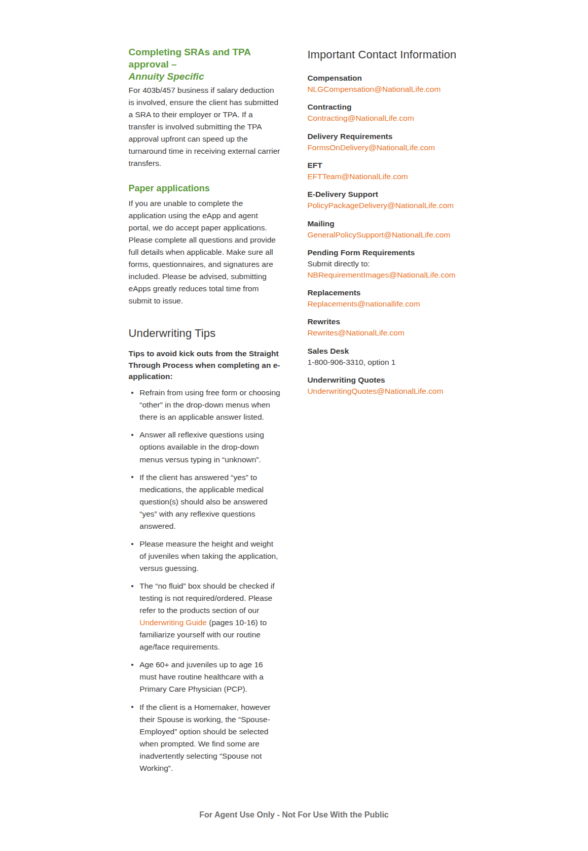Completing SRAs and TPA approval – Annuity Specific
For 403b/457 business if salary deduction is involved, ensure the client has submitted a SRA to their employer or TPA. If a transfer is involved submitting the TPA approval upfront can speed up the turnaround time in receiving external carrier transfers.
Paper applications
If you are unable to complete the application using the eApp and agent portal, we do accept paper applications. Please complete all questions and provide full details when applicable. Make sure all forms, questionnaires, and signatures are included. Please be advised, submitting eApps greatly reduces total time from submit to issue.
Underwriting Tips
Tips to avoid kick outs from the Straight Through Process when completing an e-application:
Refrain from using free form or choosing “other” in the drop-down menus when there is an applicable answer listed.
Answer all reflexive questions using options available in the drop-down menus versus typing in “unknown”.
If the client has answered “yes” to medications, the applicable medical question(s) should also be answered “yes” with any reflexive questions answered.
Please measure the height and weight of juveniles when taking the application, versus guessing.
The “no fluid” box should be checked if testing is not required/ordered. Please refer to the products section of our Underwriting Guide (pages 10-16) to familiarize yourself with our routine age/face requirements.
Age 60+ and juveniles up to age 16 must have routine healthcare with a Primary Care Physician (PCP).
If the client is a Homemaker, however their Spouse is working, the “Spouse-Employed” option should be selected when prompted. We find some are inadvertently selecting “Spouse not Working”.
Important Contact Information
Compensation NLGCompensation@NationalLife.com
Contracting Contracting@NationalLife.com
Delivery Requirements FormsOnDelivery@NationalLife.com
EFT EFTTeam@NationalLife.com
E-Delivery Support PolicyPackageDelivery@NationalLife.com
Mailing GeneralPolicySupport@NationalLife.com
Pending Form Requirements Submit directly to: NBRequirementImages@NationalLife.com
Replacements Replacements@nationallife.com
Rewrites Rewrites@NationalLife.com
Sales Desk 1-800-906-3310, option 1
Underwriting Quotes UnderwritingQuotes@NationalLife.com
For Agent Use Only - Not For Use With the Public